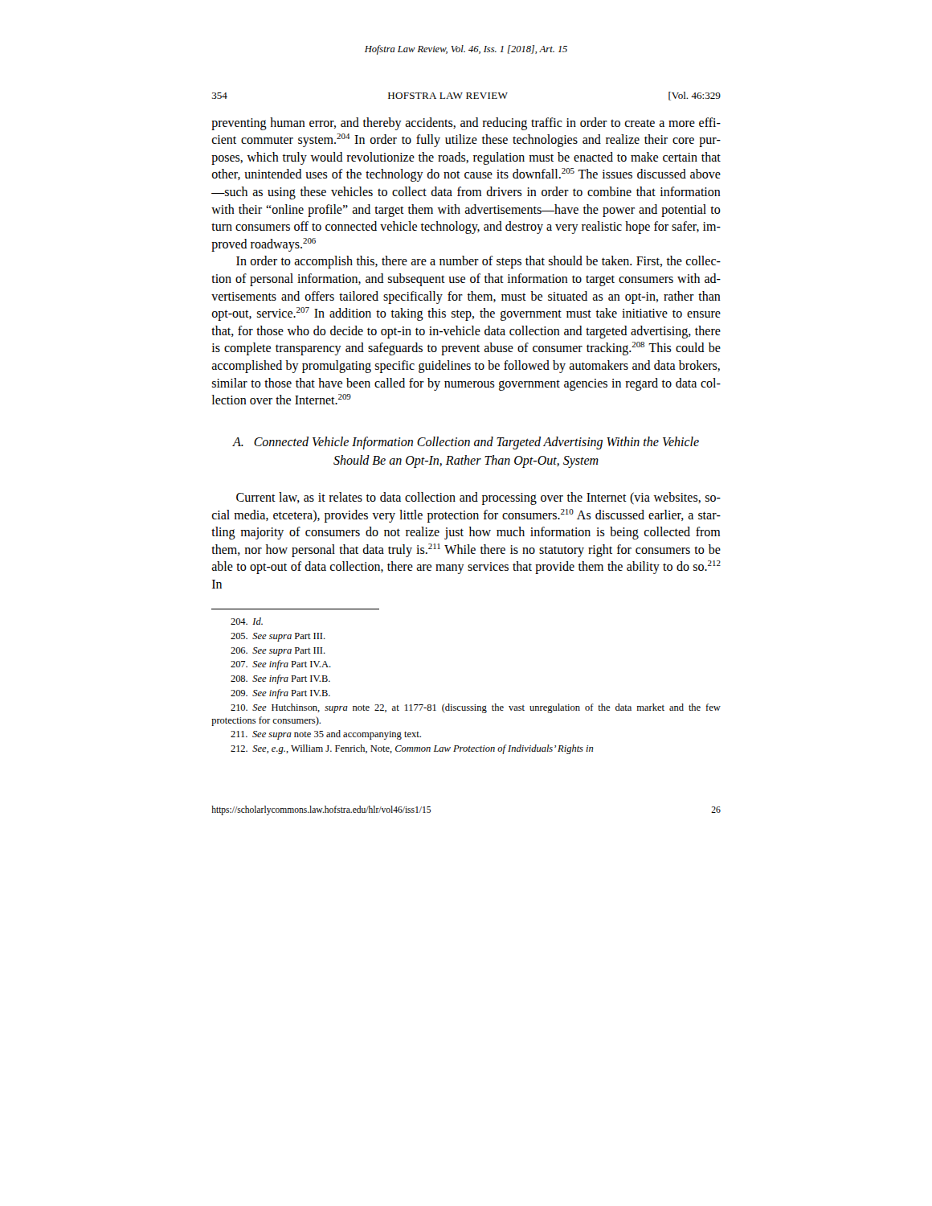Hofstra Law Review, Vol. 46, Iss. 1 [2018], Art. 15
354 HOFSTRA LAW REVIEW [Vol. 46:329
preventing human error, and thereby accidents, and reducing traffic in order to create a more efficient commuter system.204 In order to fully utilize these technologies and realize their core purposes, which truly would revolutionize the roads, regulation must be enacted to make certain that other, unintended uses of the technology do not cause its downfall.205 The issues discussed above—such as using these vehicles to collect data from drivers in order to combine that information with their “online profile” and target them with advertisements—have the power and potential to turn consumers off to connected vehicle technology, and destroy a very realistic hope for safer, improved roadways.206
In order to accomplish this, there are a number of steps that should be taken. First, the collection of personal information, and subsequent use of that information to target consumers with advertisements and offers tailored specifically for them, must be situated as an opt-in, rather than opt-out, service.207 In addition to taking this step, the government must take initiative to ensure that, for those who do decide to opt-in to in-vehicle data collection and targeted advertising, there is complete transparency and safeguards to prevent abuse of consumer tracking.208 This could be accomplished by promulgating specific guidelines to be followed by automakers and data brokers, similar to those that have been called for by numerous government agencies in regard to data collection over the Internet.209
A. Connected Vehicle Information Collection and Targeted Advertising Within the Vehicle Should Be an Opt-In, Rather Than Opt-Out, System
Current law, as it relates to data collection and processing over the Internet (via websites, social media, etcetera), provides very little protection for consumers.210 As discussed earlier, a startling majority of consumers do not realize just how much information is being collected from them, nor how personal that data truly is.211 While there is no statutory right for consumers to be able to opt-out of data collection, there are many services that provide them the ability to do so.212 In
204 Id.
205 See supra Part III.
206 See supra Part III.
207 See infra Part IV.A.
208 See infra Part IV.B.
209 See infra Part IV.B.
210 See Hutchinson, supra note 22, at 1177-81 (discussing the vast unregulation of the data market and the few protections for consumers).
211 See supra note 35 and accompanying text.
212 See, e.g., William J. Fenrich, Note, Common Law Protection of Individuals’ Rights in
https://scholarlycommons.law.hofstra.edu/hlr/vol46/iss1/15 26